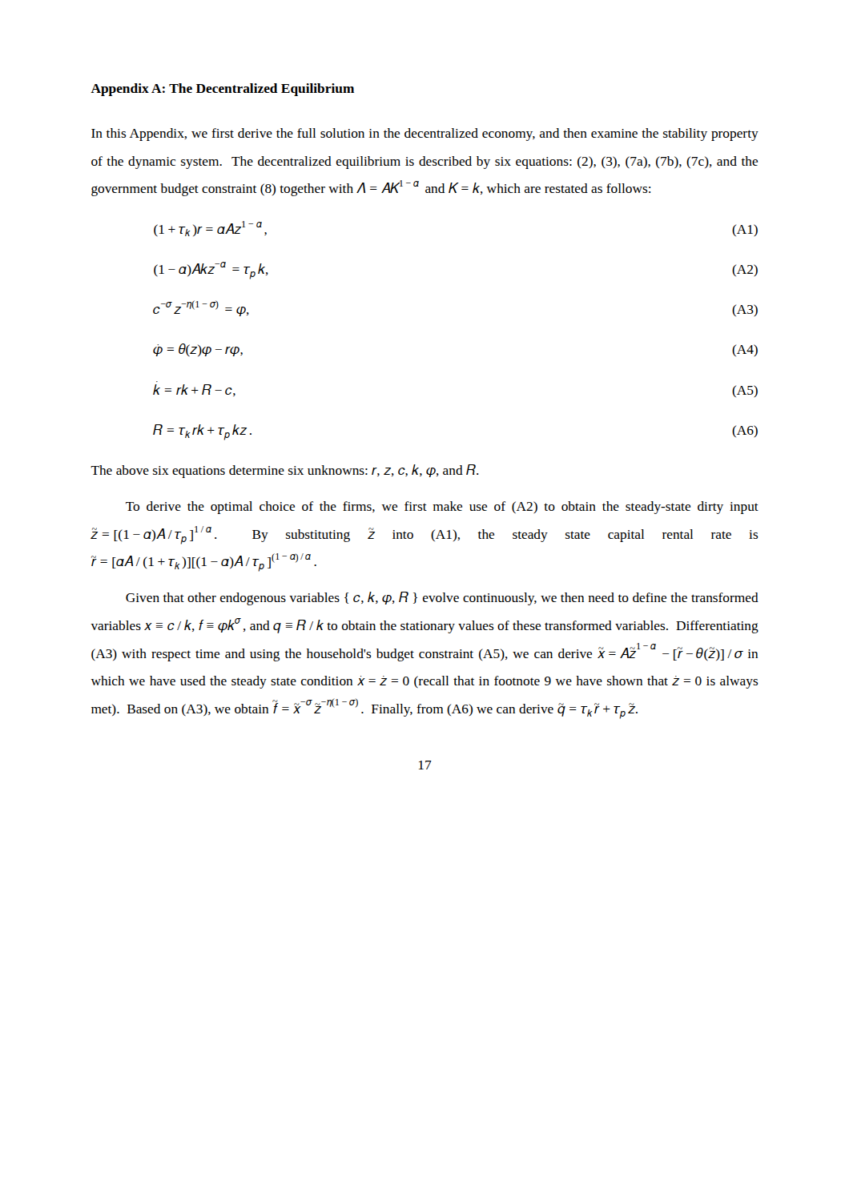Appendix A: The Decentralized Equilibrium
In this Appendix, we first derive the full solution in the decentralized economy, and then examine the stability property of the dynamic system. The decentralized equilibrium is described by six equations: (2), (3), (7a), (7b), (7c), and the government budget constraint (8) together with Λ=AK1−α and K=k, which are restated as follows:
(1+τk) r=αAz1−α , (A1)
(1−α) Akz−α =τpk, (A2)
c−σ z−η(1−σ) =φ, (A3)
φ˙ =θ(z)φ−rφ, (A4)
k˙ =rk+R−c, (A5)
R=τkrk +τpkz. (A6)
The above six equations determine six unknowns: r, z, c, k, φ, and R.
To derive the optimal choice of the firms, we first make use of (A2) to obtain the steady-state dirty input z~=[(1−α)A/τp]1/α. By substituting z~ into (A1), the steady state capital rental rate is r~=[αA/(1+τk)][(1−α)A/τp](1−α)/α.
Given that other endogenous variables { c, k, φ, R } evolve continuously, we then need to define the transformed variables x≡c/k, f≡φkσ, and q≡R/k to obtain the stationary values of these transformed variables. Differentiating (A3) with respect time and using the household's budget constraint (A5), we can derive x~=Az~1−α−[r~−θ(z~)]/σ in which we have used the steady state condition x˙=z˙=0 (recall that in footnote 9 we have shown that z˙=0 is always met). Based on (A3), we obtain f~=x~−σz~−η(1−σ). Finally, from (A6) we can derive q~=τkr~+τpz~.
17